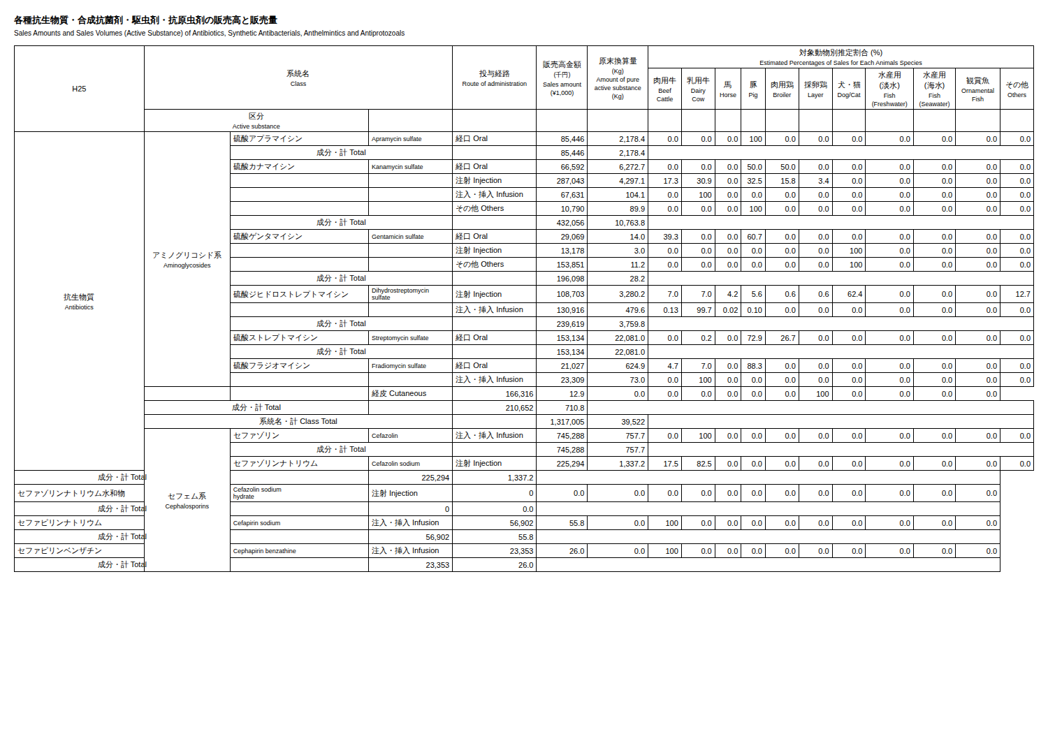各種抗生物質・合成抗菌剤・駆虫剤・抗原虫剤の販売高と販売量
Sales Amounts and Sales Volumes (Active Substance) of Antibiotics, Synthetic Antibacterials, Anthelmintics and Antiprotozoals
| H25 | 系統名 Class | 投与経路 Route of administration | 販売高金額 (千円) Sales amount (¥1,000) | 原末換算量 (Kg) Amount of pure active substance (Kg) | 対象動物別推定割合 (%) Estimated Percentages of Sales for Each Animals Species |
| --- | --- | --- | --- | --- | --- |
| 肉用牛 Beef Cattle | 乳用牛 Dairy Cow | 馬 Horse | 豚 Pig | 肉用鶏 Broiler | 採卵鶏 Layer | 犬・猫 Dog/Cat | 水産用 (淡水) Fish (Freshwater) | 水産用 (海水) Fish (Seawater) | 観賞魚 Ornamental Fish | その他 Others |
| 区分 Active substance | | | | | | | | | | | | | | | |
| 抗生物質 Antibiotics | アミノグリコシド系 Aminoglycosides | 硫酸アプラマイシン | Apramycin sulfate | 経口 Oral | 85,446 | 2,178.4 | 0.0 | 0.0 | 0.0 | 100 | 0.0 | 0.0 | 0.0 | 0.0 | 0.0 | 0.0 | 0.0 |
| 成分・計 Total | | 85,446 | 2,178.4 | |
| 硫酸カナマイシン | Kanamycin sulfate | 経口 Oral | 66,592 | 6,272.7 | 0.0 | 0.0 | 0.0 | 50.0 | 50.0 | 0.0 | 0.0 | 0.0 | 0.0 | 0.0 | 0.0 |
| | | 注射 Injection | 287,043 | 4,297.1 | 17.3 | 30.9 | 0.0 | 32.5 | 15.8 | 3.4 | 0.0 | 0.0 | 0.0 | 0.0 | 0.0 |
| | | 注入・挿入 Infusion | 67,631 | 104.1 | 0.0 | 100 | 0.0 | 0.0 | 0.0 | 0.0 | 0.0 | 0.0 | 0.0 | 0.0 | 0.0 |
| | | その他 Others | 10,790 | 89.9 | 0.0 | 0.0 | 0.0 | 100 | 0.0 | 0.0 | 0.0 | 0.0 | 0.0 | 0.0 | 0.0 |
| 成分・計 Total | | 432,056 | 10,763.8 | |
| 硫酸ゲンタマイシン | Gentamicin sulfate | 経口 Oral | 29,069 | 14.0 | 39.3 | 0.0 | 0.0 | 60.7 | 0.0 | 0.0 | 0.0 | 0.0 | 0.0 | 0.0 | 0.0 |
| | | 注射 Injection | 13,178 | 3.0 | 0.0 | 0.0 | 0.0 | 0.0 | 0.0 | 0.0 | 100 | 0.0 | 0.0 | 0.0 | 0.0 |
| | | その他 Others | 153,851 | 11.2 | 0.0 | 0.0 | 0.0 | 0.0 | 0.0 | 0.0 | 100 | 0.0 | 0.0 | 0.0 | 0.0 |
| 成分・計 Total | | 196,098 | 28.2 | |
| 硫酸ジヒドロストレプトマイシン | Dihydrostreptomycin sulfate | 注射 Injection | 108,703 | 3,280.2 | 7.0 | 7.0 | 4.2 | 5.6 | 0.6 | 0.6 | 62.4 | 0.0 | 0.0 | 0.0 | 12.7 |
| | | 注入・挿入 Infusion | 130,916 | 479.6 | 0.13 | 99.7 | 0.02 | 0.10 | 0.0 | 0.0 | 0.0 | 0.0 | 0.0 | 0.0 | 0.0 |
| 成分・計 Total | | 239,619 | 3,759.8 | |
| 硫酸ストレプトマイシン | Streptomycin sulfate | 経口 Oral | 153,134 | 22,081.0 | 0.0 | 0.2 | 0.0 | 72.9 | 26.7 | 0.0 | 0.0 | 0.0 | 0.0 | 0.0 | 0.0 |
| 成分・計 Total | | 153,134 | 22,081.0 | |
| 硫酸フラジオマイシン | Fradiomycin sulfate | 経口 Oral | 21,027 | 624.9 | 4.7 | 7.0 | 0.0 | 88.3 | 0.0 | 0.0 | 0.0 | 0.0 | 0.0 | 0.0 | 0.0 |
| | | 注入・挿入 Infusion | 23,309 | 73.0 | 0.0 | 100 | 0.0 | 0.0 | 0.0 | 0.0 | 0.0 | 0.0 | 0.0 | 0.0 | 0.0 |
| | | 経皮 Cutaneous | 166,316 | 12.9 | 0.0 | 0.0 | 0.0 | 0.0 | 0.0 | 0.0 | 100 | 0.0 | 0.0 | 0.0 | 0.0 |
| 成分・計 Total | | 210,652 | 710.8 | |
| 系統名・計 Class Total | | 1,317,005 | 39,522 | |
| セフェム系 Cephalosporins | セファゾリン | Cefazolin | 注入・挿入 Infusion | 745,288 | 757.7 | 0.0 | 100 | 0.0 | 0.0 | 0.0 | 0.0 | 0.0 | 0.0 | 0.0 | 0.0 | 0.0 |
| 成分・計 Total | | 745,288 | 757.7 | |
| セファゾリンナトリウム | Cefazolin sodium | 注射 Injection | 225,294 | 1,337.2 | 17.5 | 82.5 | 0.0 | 0.0 | 0.0 | 0.0 | 0.0 | 0.0 | 0.0 | 0.0 | 0.0 |
| 成分・計 Total | | 225,294 | 1,337.2 | |
| セファゾリンナトリウム水和物 | Cefazolin sodium hydrate | 注射 Injection | 0 | 0.0 | 0.0 | 0.0 | 0.0 | 0.0 | 0.0 | 0.0 | 0.0 | 0.0 | 0.0 | 0.0 | 0.0 |
| 成分・計 Total | | 0 | 0.0 | |
| セファピリンナトリウム | Cefapirin sodium | 注入・挿入 Infusion | 56,902 | 55.8 | 0.0 | 100 | 0.0 | 0.0 | 0.0 | 0.0 | 0.0 | 0.0 | 0.0 | 0.0 | 0.0 |
| 成分・計 Total | | 56,902 | 55.8 | |
| セファピリンベンザチン | Cephapirin benzathine | 注入・挿入 Infusion | 23,353 | 26.0 | 0.0 | 100 | 0.0 | 0.0 | 0.0 | 0.0 | 0.0 | 0.0 | 0.0 | 0.0 | 0.0 |
| 成分・計 Total | | 23,353 | 26.0 | |